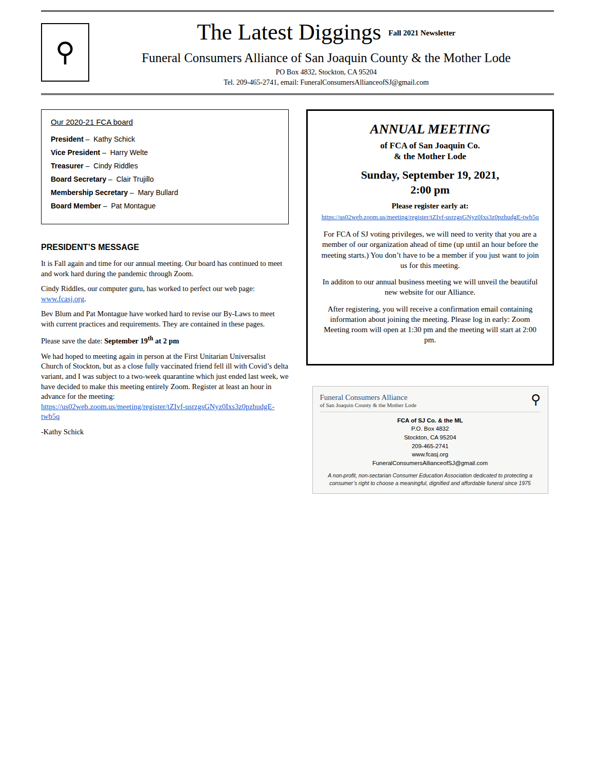⚲
The Latest Diggings
Fall 2021 Newsletter
Funeral Consumers Alliance of San Joaquin County & the Mother Lode
PO Box 4832, Stockton, CA 95204
Tel. 209-465-2741, email: FuneralConsumersAllianceofSJ@gmail.com
Our 2020-21 FCA board
President – Kathy Schick
Vice President – Harry Welte
Treasurer – Cindy Riddles
Board Secretary – Clair Trujillo
Membership Secretary – Mary Bullard
Board Member – Pat Montague
PRESIDENT’S MESSAGE
It is Fall again and time for our annual meeting. Our board has continued to meet and work hard during the pandemic through Zoom.
Cindy Riddles, our computer guru, has worked to perfect our web page: www.fcasj.org.
Bev Blum and Pat Montague have worked hard to revise our By-Laws to meet with current practices and requirements. They are contained in these pages.
Please save the date: September 19th at 2 pm
We had hoped to meeting again in person at the First Unitarian Universalist Church of Stockton, but as a close fully vaccinated friend fell ill with Covid’s delta variant, and I was subject to a two-week quarantine which just ended last week, we have decided to make this meeting entirely Zoom. Register at least an hour in advance for the meeting:
https://us02web.zoom.us/meeting/register/tZIvf-usrzgsGNyz0Ixs3z0pzhudgE-twb5q
-Kathy Schick
ANNUAL MEETING
of FCA of San Joaquin Co.
& the Mother Lode
Sunday, September 19, 2021,
2:00 pm
Please register early at:
https://us02web.zoom.us/meeting/register/tZIvf-usrzgsGNyz0Ixs3z0pzhudgE-twb5q
For FCA of SJ voting privileges, we will need to verity that you are a member of our organization ahead of time (up until an hour before the meeting starts.) You don’t have to be a member if you just want to join us for this meeting.
In additon to our annual business meeting we will unveil the beautiful new website for our Alliance.
After registering, you will receive a confirmation email containing information about joining the meeting. Please log in early: Zoom Meeting room will open at 1:30 pm and the meeting will start at 2:00 pm.
Funeral Consumers Alliance of San Joaquin County & the Mother Lode
⚲
FCA of SJ Co. & the ML P.O. Box 4832
Stockton, CA 95204
209-465-2741
www.fcasj.org
FuneralConsumersAllianceofSJ@gmail.com
A non-profit, non-sectarian Consumer Education Association dedicated to protecting a consumer’s right to choose a meaningful, dignified and affordable funeral since 1975